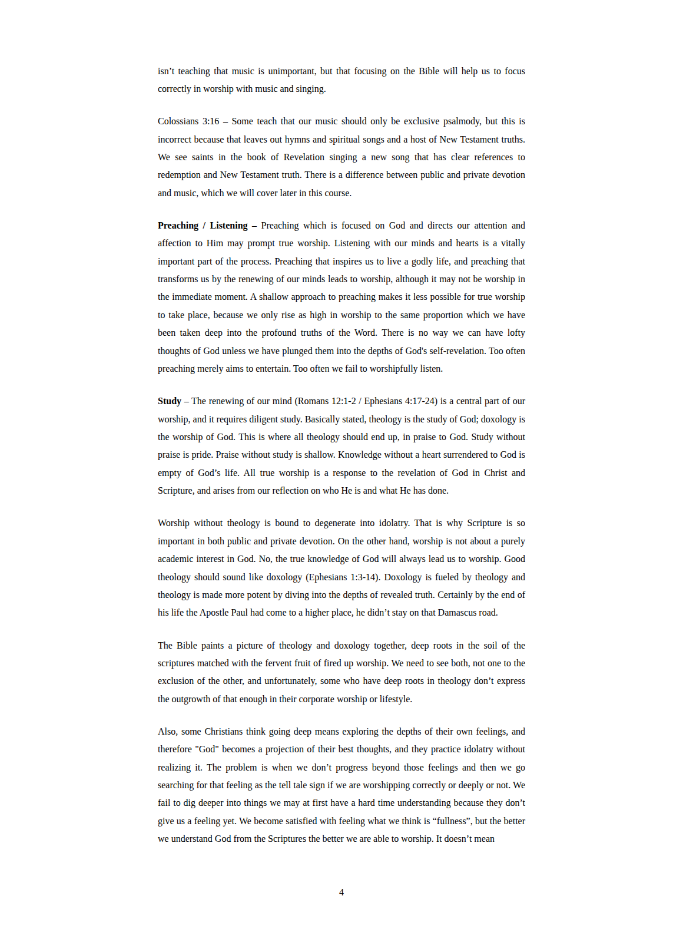isn’t teaching that music is unimportant, but that focusing on the Bible will help us to focus correctly in worship with music and singing.
Colossians 3:16 – Some teach that our music should only be exclusive psalmody, but this is incorrect because that leaves out hymns and spiritual songs and a host of New Testament truths. We see saints in the book of Revelation singing a new song that has clear references to redemption and New Testament truth. There is a difference between public and private devotion and music, which we will cover later in this course.
Preaching / Listening – Preaching which is focused on God and directs our attention and affection to Him may prompt true worship. Listening with our minds and hearts is a vitally important part of the process. Preaching that inspires us to live a godly life, and preaching that transforms us by the renewing of our minds leads to worship, although it may not be worship in the immediate moment. A shallow approach to preaching makes it less possible for true worship to take place, because we only rise as high in worship to the same proportion which we have been taken deep into the profound truths of the Word. There is no way we can have lofty thoughts of God unless we have plunged them into the depths of God's self-revelation. Too often preaching merely aims to entertain. Too often we fail to worshipfully listen.
Study – The renewing of our mind (Romans 12:1-2 / Ephesians 4:17-24) is a central part of our worship, and it requires diligent study. Basically stated, theology is the study of God; doxology is the worship of God. This is where all theology should end up, in praise to God. Study without praise is pride. Praise without study is shallow. Knowledge without a heart surrendered to God is empty of God’s life. All true worship is a response to the revelation of God in Christ and Scripture, and arises from our reflection on who He is and what He has done.
Worship without theology is bound to degenerate into idolatry. That is why Scripture is so important in both public and private devotion. On the other hand, worship is not about a purely academic interest in God. No, the true knowledge of God will always lead us to worship. Good theology should sound like doxology (Ephesians 1:3-14). Doxology is fueled by theology and theology is made more potent by diving into the depths of revealed truth. Certainly by the end of his life the Apostle Paul had come to a higher place, he didn’t stay on that Damascus road.
The Bible paints a picture of theology and doxology together, deep roots in the soil of the scriptures matched with the fervent fruit of fired up worship. We need to see both, not one to the exclusion of the other, and unfortunately, some who have deep roots in theology don’t express the outgrowth of that enough in their corporate worship or lifestyle.
Also, some Christians think going deep means exploring the depths of their own feelings, and therefore "God" becomes a projection of their best thoughts, and they practice idolatry without realizing it. The problem is when we don’t progress beyond those feelings and then we go searching for that feeling as the tell tale sign if we are worshipping correctly or deeply or not. We fail to dig deeper into things we may at first have a hard time understanding because they don’t give us a feeling yet. We become satisfied with feeling what we think is “fullness”, but the better we understand God from the Scriptures the better we are able to worship. It doesn’t mean
4